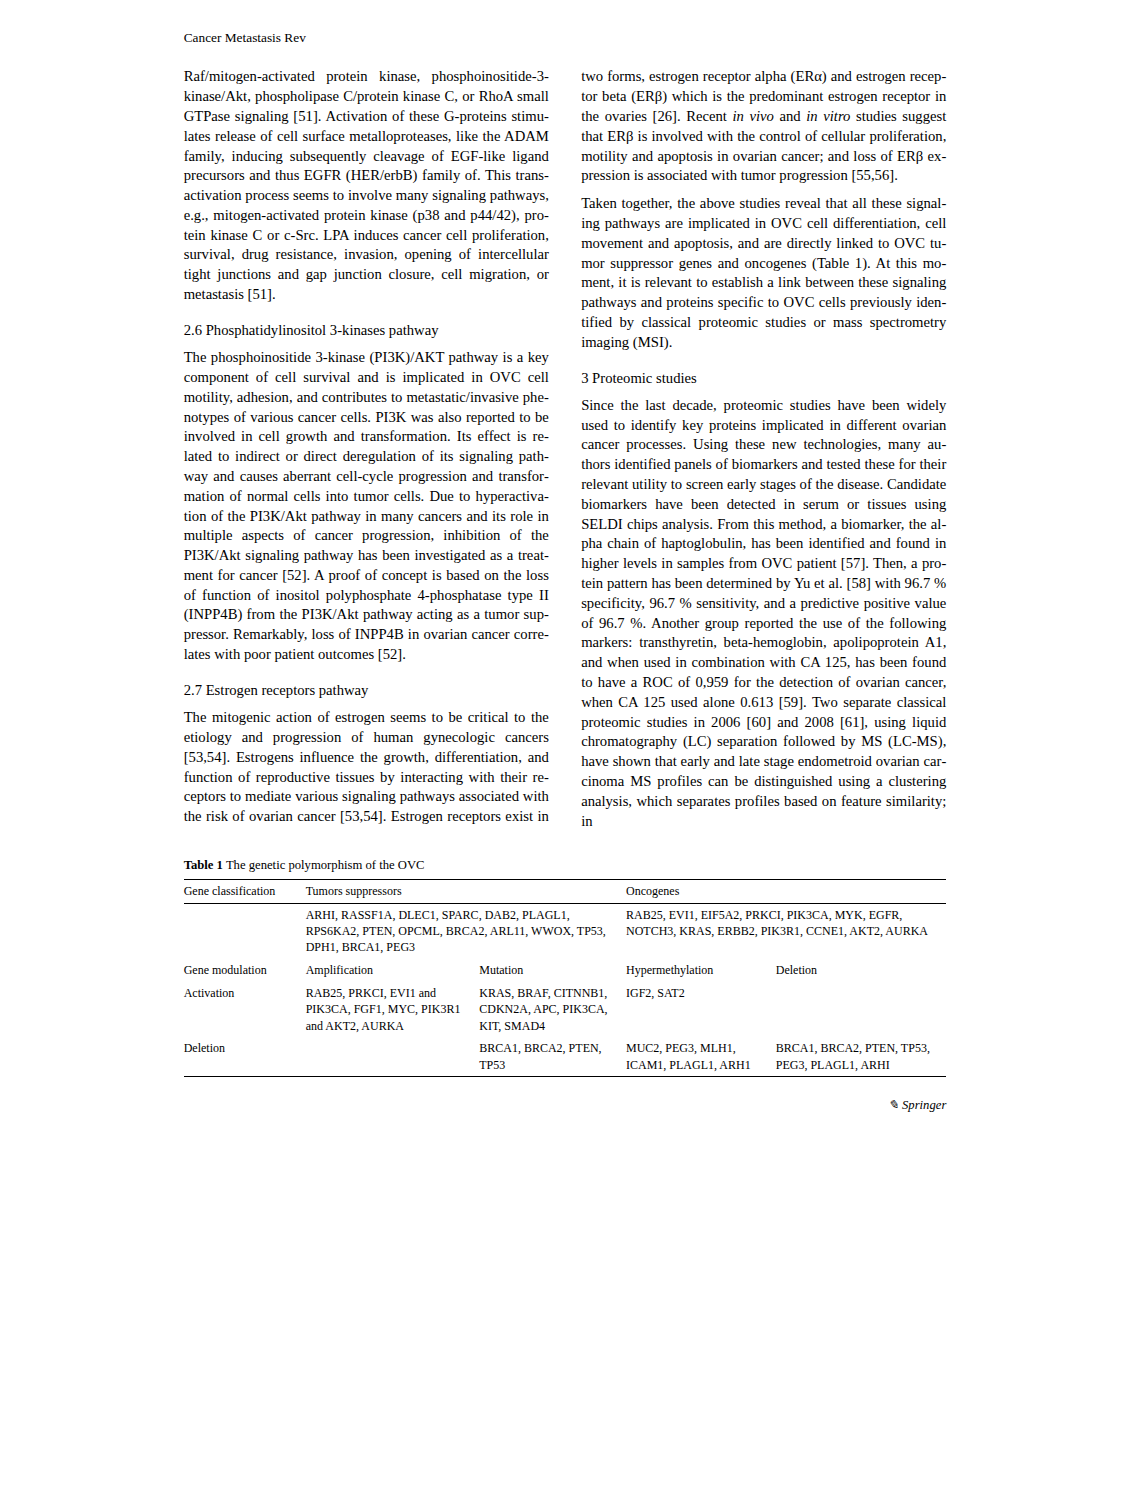Cancer Metastasis Rev
Raf/mitogen-activated protein kinase, phosphoinositide-3-kinase/Akt, phospholipase C/protein kinase C, or RhoA small GTPase signaling [51]. Activation of these G-proteins stimulates release of cell surface metalloproteases, like the ADAM family, inducing subsequently cleavage of EGF-like ligand precursors and thus EGFR (HER/erbB) family of. This transactivation process seems to involve many signaling pathways, e.g., mitogen-activated protein kinase (p38 and p44/42), protein kinase C or c-Src. LPA induces cancer cell proliferation, survival, drug resistance, invasion, opening of intercellular tight junctions and gap junction closure, cell migration, or metastasis [51].
2.6 Phosphatidylinositol 3-kinases pathway
The phosphoinositide 3-kinase (PI3K)/AKT pathway is a key component of cell survival and is implicated in OVC cell motility, adhesion, and contributes to metastatic/invasive phenotypes of various cancer cells. PI3K was also reported to be involved in cell growth and transformation. Its effect is related to indirect or direct deregulation of its signaling pathway and causes aberrant cell-cycle progression and transformation of normal cells into tumor cells. Due to hyperactivation of the PI3K/Akt pathway in many cancers and its role in multiple aspects of cancer progression, inhibition of the PI3K/Akt signaling pathway has been investigated as a treatment for cancer [52]. A proof of concept is based on the loss of function of inositol polyphosphate 4-phosphatase type II (INPP4B) from the PI3K/Akt pathway acting as a tumor suppressor. Remarkably, loss of INPP4B in ovarian cancer correlates with poor patient outcomes [52].
2.7 Estrogen receptors pathway
The mitogenic action of estrogen seems to be critical to the etiology and progression of human gynecologic cancers [53,54]. Estrogens influence the growth, differentiation, and function of reproductive tissues by interacting with their receptors to mediate various signaling pathways associated with the risk of ovarian cancer [53,54]. Estrogen receptors exist in two forms, estrogen receptor alpha (ERα) and estrogen receptor beta (ERβ) which is the predominant estrogen receptor in the ovaries [26]. Recent in vivo and in vitro studies suggest that ERβ is involved with the control of cellular proliferation, motility and apoptosis in ovarian cancer; and loss of ERβ expression is associated with tumor progression [55,56].
Taken together, the above studies reveal that all these signaling pathways are implicated in OVC cell differentiation, cell movement and apoptosis, and are directly linked to OVC tumor suppressor genes and oncogenes (Table 1). At this moment, it is relevant to establish a link between these signaling pathways and proteins specific to OVC cells previously identified by classical proteomic studies or mass spectrometry imaging (MSI).
3 Proteomic studies
Since the last decade, proteomic studies have been widely used to identify key proteins implicated in different ovarian cancer processes. Using these new technologies, many authors identified panels of biomarkers and tested these for their relevant utility to screen early stages of the disease. Candidate biomarkers have been detected in serum or tissues using SELDI chips analysis. From this method, a biomarker, the alpha chain of haptoglobulin, has been identified and found in higher levels in samples from OVC patient [57]. Then, a protein pattern has been determined by Yu et al. [58] with 96.7 % specificity, 96.7 % sensitivity, and a predictive positive value of 96.7 %. Another group reported the use of the following markers: transthyretin, beta-hemoglobin, apolipoprotein A1, and when used in combination with CA 125, has been found to have a ROC of 0,959 for the detection of ovarian cancer, when CA 125 used alone 0.613 [59]. Two separate classical proteomic studies in 2006 [60] and 2008 [61], using liquid chromatography (LC) separation followed by MS (LC-MS), have shown that early and late stage endometroid ovarian carcinoma MS profiles can be distinguished using a clustering analysis, which separates profiles based on feature similarity; in
Table 1 The genetic polymorphism of the OVC
| Gene classification | Tumors suppressors | Oncogenes |
| --- | --- | --- |
| | ARHI, RASSF1A, DLEC1, SPARC, DAB2, PLAGL1, RPS6KA2, PTEN, OPCML, BRCA2, ARL11, WWOX, TP53, DPH1, BRCA1, PEG3 | RAB25, EVI1, EIF5A2, PRKCI, PIK3CA, MYK, EGFR, NOTCH3, KRAS, ERBB2, PIK3R1, CCNE1, AKT2, AURKA |
| Gene modulation | Amplification | Mutation | Hypermethylation | Deletion |
| Activation | RAB25, PRKCI, EVI1 and PIK3CA, FGF1, MYC, PIK3R1 and AKT2, AURKA | KRAS, BRAF, CITNNB1, CDKN2A, APC, PIK3CA, KIT, SMAD4 | IGF2, SAT2 | |
| Deletion | | BRCA1, BRCA2, PTEN, TP53 | MUC2, PEG3, MLH1, ICAM1, PLAGL1, ARH1 | BRCA1, BRCA2, PTEN, TP53, PEG3, PLAGL1, ARHI |
✎ Springer